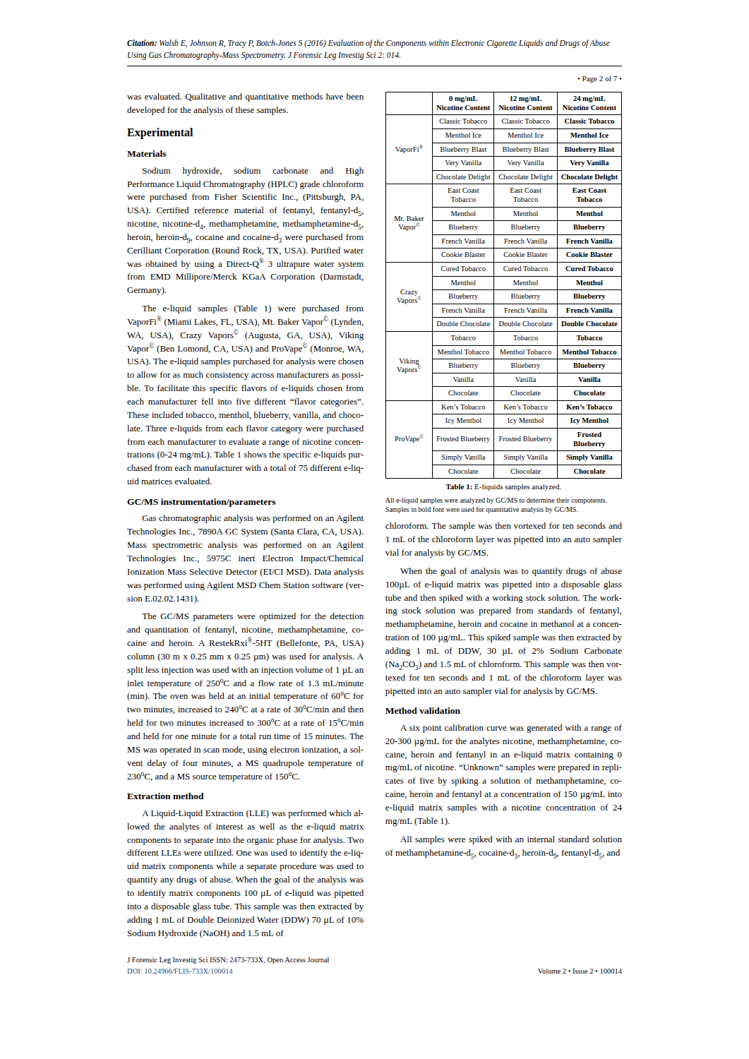Citation: Walsh E, Johnson R, Tracy P, Botch-Jones S (2016) Evaluation of the Components within Electronic Cigarette Liquids and Drugs of Abuse Using Gas Chromatography-Mass Spectrometry. J Forensic Leg Investig Sci 2: 014.
• Page 2 of 7 •
was evaluated. Qualitative and quantitative methods have been developed for the analysis of these samples.
Experimental
Materials
Sodium hydroxide, sodium carbonate and High Performance Liquid Chromatography (HPLC) grade chloroform were purchased from Fisher Scientific Inc., (Pittsburgh, PA, USA). Certified reference material of fentanyl, fentanyl-d5, nicotine, nicotine-d4, methamphetamine, methamphetamine-d5, heroin, heroin-d9, cocaine and cocaine-d3 were purchased from Cerilliant Corporation (Round Rock, TX, USA). Purified water was obtained by using a Direct-Q® 3 ultrapure water system from EMD Millipore/Merck KGaA Corporation (Darmstadt, Germany).
The e-liquid samples (Table 1) were purchased from VaporFi® (Miami Lakes, FL, USA), Mt. Baker Vapor© (Lynden, WA, USA), Crazy Vapors© (Augusta, GA, USA), Viking Vapor© (Ben Lomond, CA, USA) and ProVape© (Monroe, WA, USA). The e-liquid samples purchased for analysis were chosen to allow for as much consistency across manufacturers as possible. To facilitate this specific flavors of e-liquids chosen from each manufacturer fell into five different “flavor categories”. These included tobacco, menthol, blueberry, vanilla, and chocolate. Three e-liquids from each flavor category were purchased from each manufacturer to evaluate a range of nicotine concentrations (0-24 mg/mL). Table 1 shows the specific e-liquids purchased from each manufacturer with a total of 75 different e-liquid matrices evaluated.
GC/MS instrumentation/parameters
Gas chromatographic analysis was performed on an Agilent Technologies Inc., 7890A GC System (Santa Clara, CA, USA). Mass spectrometric analysis was performed on an Agilent Technologies Inc., 5975C inert Electron Impact/Chemical Ionization Mass Selective Detector (EI/CI MSD). Data analysis was performed using Agilent MSD Chem Station software (version E.02.02.1431).
The GC/MS parameters were optimized for the detection and quantitation of fentanyl, nicotine, methamphetamine, cocaine and heroin. A RestekRxi®-5HT (Bellefonte, PA, USA) column (30 m x 0.25 mm x 0.25 µm) was used for analysis. A split less injection was used with an injection volume of 1 µL an inlet temperature of 250oC and a flow rate of 1.3 mL/minute (min). The oven was held at an initial temperature of 60oC for two minutes, increased to 240oC at a rate of 30oC/min and then held for two minutes increased to 300oC at a rate of 15oC/min and held for one minute for a total run time of 15 minutes. The MS was operated in scan mode, using electron ionization, a solvent delay of four minutes, a MS quadrupole temperature of 230oC, and a MS source temperature of 150oC.
Extraction method
A Liquid-Liquid Extraction (LLE) was performed which allowed the analytes of interest as well as the e-liquid matrix components to separate into the organic phase for analysis. Two different LLEs were utilized. One was used to identify the e-liquid matrix components while a separate procedure was used to quantify any drugs of abuse. When the goal of the analysis was to identify matrix components 100 µL of e-liquid was pipetted into a disposable glass tube. This sample was then extracted by adding 1 mL of Double Deionized Water (DDW) 70 µL of 10% Sodium Hydroxide (NaOH) and 1.5 mL of
| | 0 mg/mL Nicotine Content | 12 mg/mL Nicotine Content | 24 mg/mL Nicotine Content |
| --- | --- | --- | --- |
| VaporFi ® | Classic Tobacco | Classic Tobacco | Classic Tobacco |
| Menthol Ice | Menthol Ice | Menthol Ice |
| Blueberry Blast | Blueberry Blast | Blueberry Blast |
| Very Vanilla | Very Vanilla | Very Vanilla |
| Chocolate Delight | Chocolate Delight | Chocolate Delight |
| Mt. Baker Vapor © | East Coast Tobacco | East Coast Tobacco | East Coast Tobacco |
| Menthol | Menthol | Menthol |
| Blueberry | Blueberry | Blueberry |
| French Vanilla | French Vanilla | French Vanilla |
| Cookie Blaster | Cookie Blaster | Cookie Blaster |
| Crazy Vapors © | Cured Tobacco | Cured Tobacco | Cured Tobacco |
| Menthol | Menthol | Menthol |
| Blueberry | Blueberry | Blueberry |
| French Vanilla | French Vanilla | French Vanilla |
| Double Chocolate | Double Chocolate | Double Chocolate |
| Viking Vapors © | Tobacco | Tobacco | Tobacco |
| Menthol Tobacco | Menthol Tobacco | Menthol Tobacco |
| Blueberry | Blueberry | Blueberry |
| Vanilla | Vanilla | Vanilla |
| Chocolate | Chocolate | Chocolate |
| ProVape © | Ken’s Tobacco | Ken’s Tobacco | Ken’s Tobacco |
| Icy Menthol | Icy Menthol | Icy Menthol |
| Frosted Blueberry | Frosted Blueberry | Frosted Blueberry |
| Simply Vanilla | Simply Vanilla | Simply Vanilla |
| Chocolate | Chocolate | Chocolate |
Table 1: E-liquids samples analyzed.
All e-liquid samples were analyzed by GC/MS to determine their components. Samples in bold font were used for quantitative analysis by GC/MS.
chloroform. The sample was then vortexed for ten seconds and 1 mL of the chloroform layer was pipetted into an auto sampler vial for analysis by GC/MS.
When the goal of analysis was to quantify drugs of abuse 100µL of e-liquid matrix was pipetted into a disposable glass tube and then spiked with a working stock solution. The working stock solution was prepared from standards of fentanyl, methamphetamine, heroin and cocaine in methanol at a concentration of 100 µg/mL. This spiked sample was then extracted by adding 1 mL of DDW, 30 µL of 2% Sodium Carbonate (Na2CO3) and 1.5 mL of chloroform. This sample was then vortexed for ten seconds and 1 mL of the chloroform layer was pipetted into an auto sampler vial for analysis by GC/MS.
Method validation
A six point calibration curve was generated with a range of 20-300 µg/mL for the analytes nicotine, methamphetamine, cocaine, heroin and fentanyl in an e-liquid matrix containing 0 mg/mL of nicotine. “Unknown” samples were prepared in replicates of five by spiking a solution of methamphetamine, cocaine, heroin and fentanyl at a concentration of 150 µg/mL into e-liquid matrix samples with a nicotine concentration of 24 mg/mL (Table 1).
All samples were spiked with an internal standard solution of methamphetamine-d5, cocaine-d3, heroin-d9, fentanyl-d5, and
J Forensic Leg Investig Sci ISSN: 2473-733X, Open Access Journal
DOI: 10.24966/FLIS-733X/100014
Volume 2 • Issue 2 • 100014